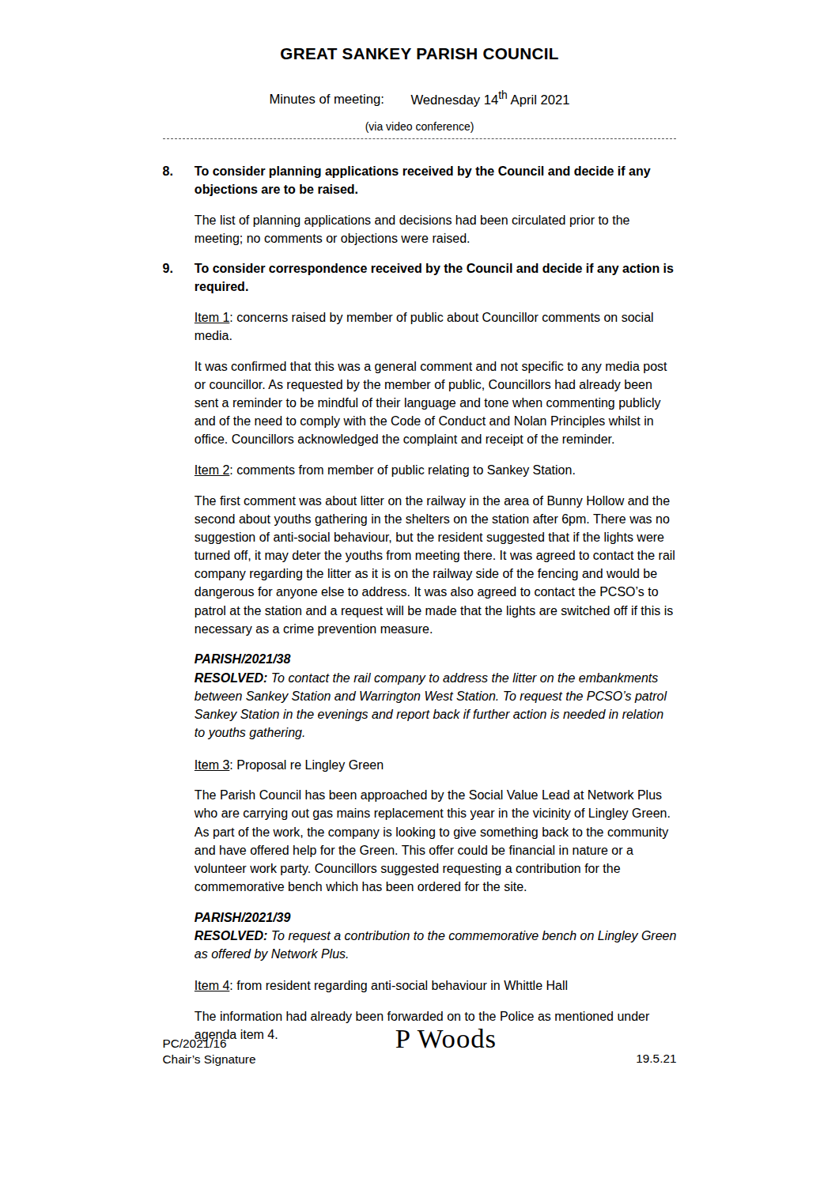GREAT SANKEY PARISH COUNCIL
Minutes of meeting: Wednesday 14th April 2021
(via video conference)
8.
To consider planning applications received by the Council and decide if any objections are to be raised.
The list of planning applications and decisions had been circulated prior to the meeting; no comments or objections were raised.
9.
To consider correspondence received by the Council and decide if any action is required.
Item 1: concerns raised by member of public about Councillor comments on social media.
It was confirmed that this was a general comment and not specific to any media post or councillor. As requested by the member of public, Councillors had already been sent a reminder to be mindful of their language and tone when commenting publicly and of the need to comply with the Code of Conduct and Nolan Principles whilst in office. Councillors acknowledged the complaint and receipt of the reminder.
Item 2: comments from member of public relating to Sankey Station.
The first comment was about litter on the railway in the area of Bunny Hollow and the second about youths gathering in the shelters on the station after 6pm. There was no suggestion of anti-social behaviour, but the resident suggested that if the lights were turned off, it may deter the youths from meeting there. It was agreed to contact the rail company regarding the litter as it is on the railway side of the fencing and would be dangerous for anyone else to address. It was also agreed to contact the PCSO’s to patrol at the station and a request will be made that the lights are switched off if this is necessary as a crime prevention measure.
PARISH/2021/38
RESOLVED: To contact the rail company to address the litter on the embankments between Sankey Station and Warrington West Station. To request the PCSO’s patrol Sankey Station in the evenings and report back if further action is needed in relation to youths gathering.
Item 3: Proposal re Lingley Green
The Parish Council has been approached by the Social Value Lead at Network Plus who are carrying out gas mains replacement this year in the vicinity of Lingley Green. As part of the work, the company is looking to give something back to the community and have offered help for the Green. This offer could be financial in nature or a volunteer work party. Councillors suggested requesting a contribution for the commemorative bench which has been ordered for the site.
PARISH/2021/39
RESOLVED: To request a contribution to the commemorative bench on Lingley Green as offered by Network Plus.
Item 4: from resident regarding anti-social behaviour in Whittle Hall
The information had already been forwarded on to the Police as mentioned under agenda item 4.
PC/2021/16
Chair’s Signature
P Woods
19.5.21